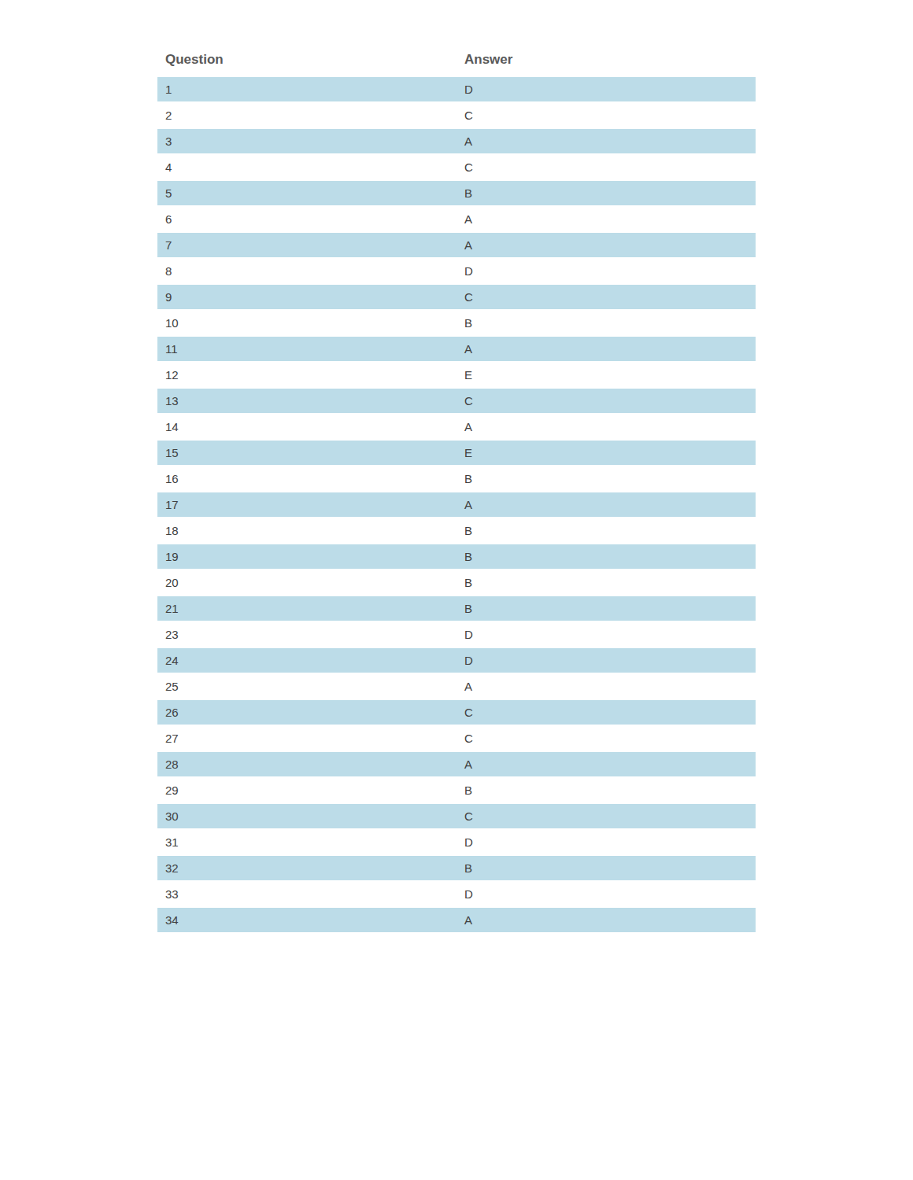| Question | Answer |
| --- | --- |
| 1 | D |
| 2 | C |
| 3 | A |
| 4 | C |
| 5 | B |
| 6 | A |
| 7 | A |
| 8 | D |
| 9 | C |
| 10 | B |
| 11 | A |
| 12 | E |
| 13 | C |
| 14 | A |
| 15 | E |
| 16 | B |
| 17 | A |
| 18 | B |
| 19 | B |
| 20 | B |
| 21 | B |
| 23 | D |
| 24 | D |
| 25 | A |
| 26 | C |
| 27 | C |
| 28 | A |
| 29 | B |
| 30 | C |
| 31 | D |
| 32 | B |
| 33 | D |
| 34 | A |